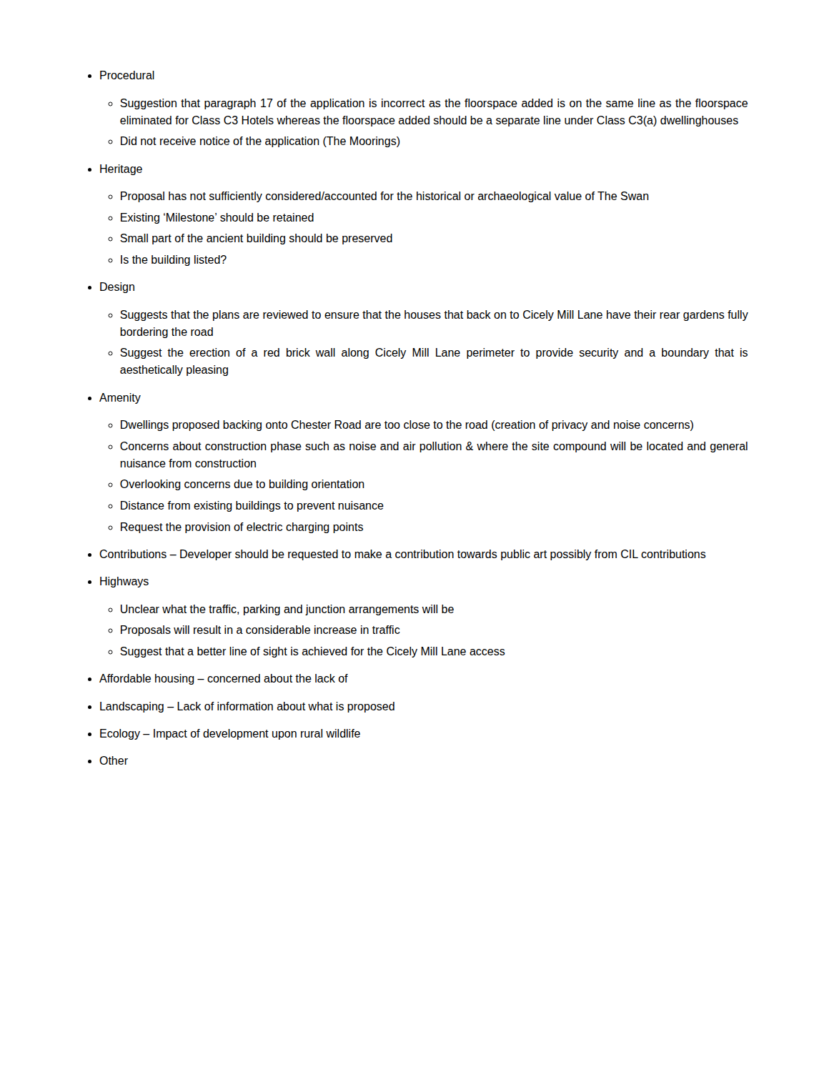Procedural
Suggestion that paragraph 17 of the application is incorrect as the floorspace added is on the same line as the floorspace eliminated for Class C3 Hotels whereas the floorspace added should be a separate line under Class C3(a) dwellinghouses
Did not receive notice of the application (The Moorings)
Heritage
Proposal has not sufficiently considered/accounted for the historical or archaeological value of The Swan
Existing ‘Milestone’ should be retained
Small part of the ancient building should be preserved
Is the building listed?
Design
Suggests that the plans are reviewed to ensure that the houses that back on to Cicely Mill Lane have their rear gardens fully bordering the road
Suggest the erection of a red brick wall along Cicely Mill Lane perimeter to provide security and a boundary that is aesthetically pleasing
Amenity
Dwellings proposed backing onto Chester Road are too close to the road (creation of privacy and noise concerns)
Concerns about construction phase such as noise and air pollution & where the site compound will be located and general nuisance from construction
Overlooking concerns due to building orientation
Distance from existing buildings to prevent nuisance
Request the provision of electric charging points
Contributions – Developer should be requested to make a contribution towards public art possibly from CIL contributions
Highways
Unclear what the traffic, parking and junction arrangements will be
Proposals will result in a considerable increase in traffic
Suggest that a better line of sight is achieved for the Cicely Mill Lane access
Affordable housing – concerned about the lack of
Landscaping – Lack of information about what is proposed
Ecology – Impact of development upon rural wildlife
Other